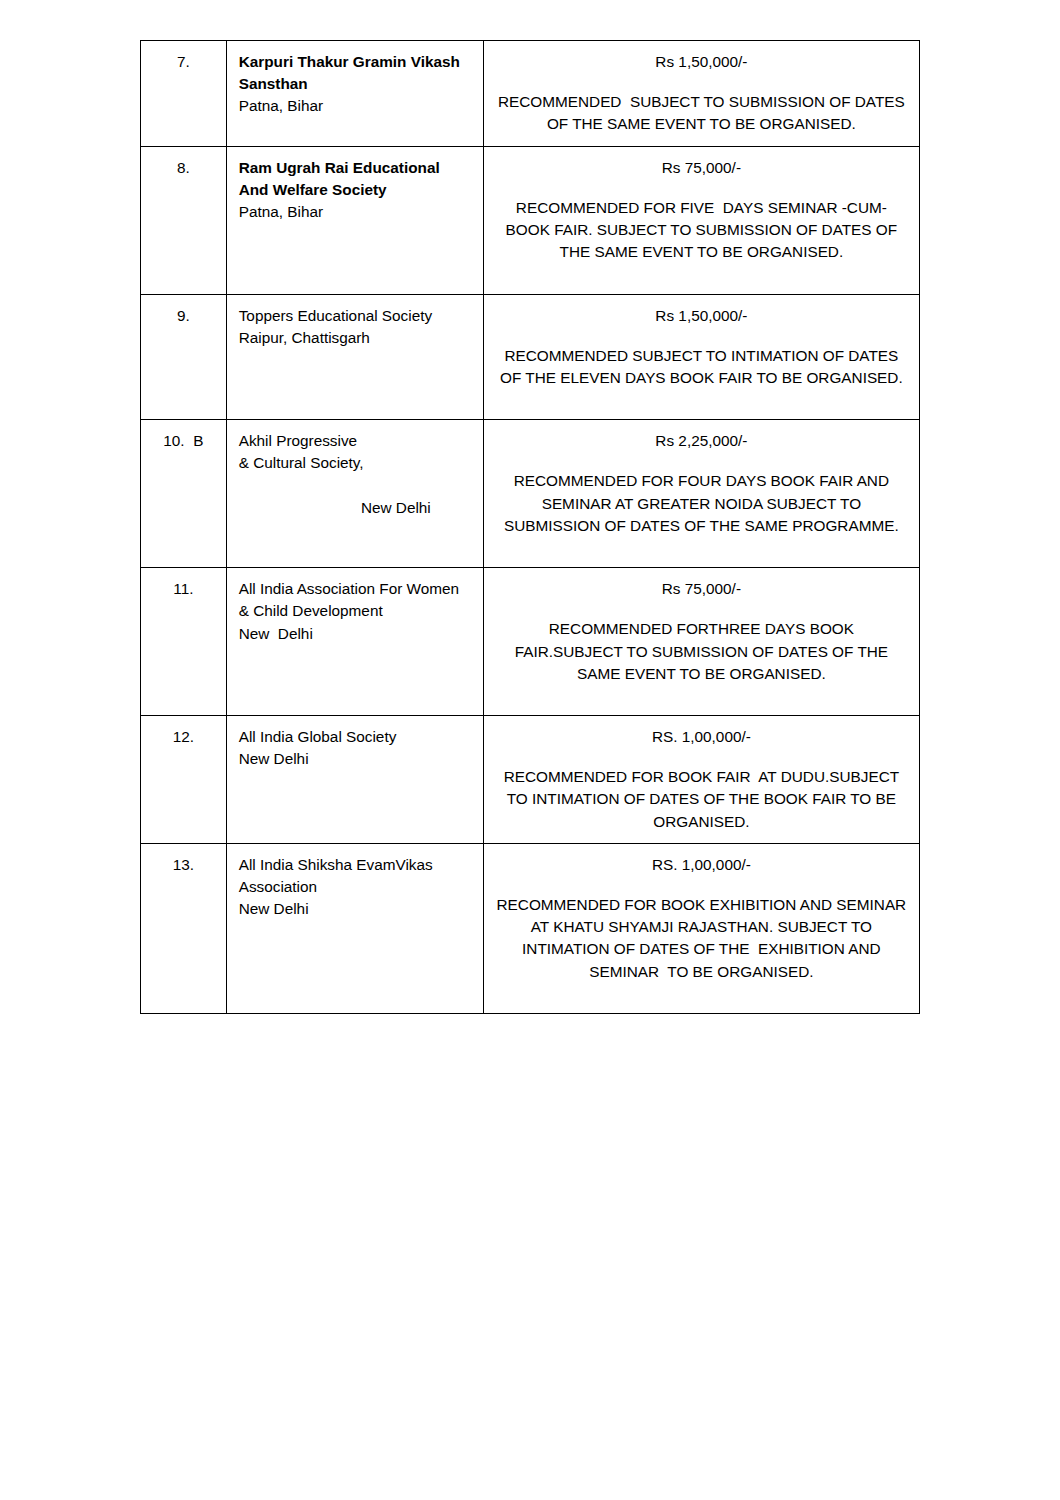| 7. | Karpuri Thakur Gramin Vikash Sansthan Patna, Bihar | Rs 1,50,000/- RECOMMENDED SUBJECT TO SUBMISSION OF DATES OF THE SAME EVENT TO BE ORGANISED. |
| 8. | Ram Ugrah Rai Educational And Welfare Society Patna, Bihar | Rs 75,000/- RECOMMENDED FOR FIVE DAYS SEMINAR -CUM- BOOK FAIR. SUBJECT TO SUBMISSION OF DATES OF THE SAME EVENT TO BE ORGANISED. |
| 9. | Toppers Educational Society Raipur, Chattisgarh | Rs 1,50,000/- RECOMMENDED SUBJECT TO INTIMATION OF DATES OF THE ELEVEN DAYS BOOK FAIR TO BE ORGANISED. |
| 10. B | Akhil Progressive & Cultural Society, New Delhi | Rs 2,25,000/- RECOMMENDED FOR FOUR DAYS BOOK FAIR AND SEMINAR AT GREATER NOIDA SUBJECT TO SUBMISSION OF DATES OF THE SAME PROGRAMME. |
| 11. | All India Association For Women & Child Development New Delhi | Rs 75,000/- RECOMMENDED FORTHREE DAYS BOOK FAIR.SUBJECT TO SUBMISSION OF DATES OF THE SAME EVENT TO BE ORGANISED. |
| 12. | All India Global Society New Delhi | RS. 1,00,000/- RECOMMENDED FOR BOOK FAIR AT DUDU.SUBJECT TO INTIMATION OF DATES OF THE BOOK FAIR TO BE ORGANISED. |
| 13. | All India Shiksha EvamVikas Association New Delhi | RS. 1,00,000/- RECOMMENDED FOR BOOK EXHIBITION AND SEMINAR AT KHATU SHYAMJI RAJASTHAN. SUBJECT TO INTIMATION OF DATES OF THE EXHIBITION AND SEMINAR TO BE ORGANISED. |